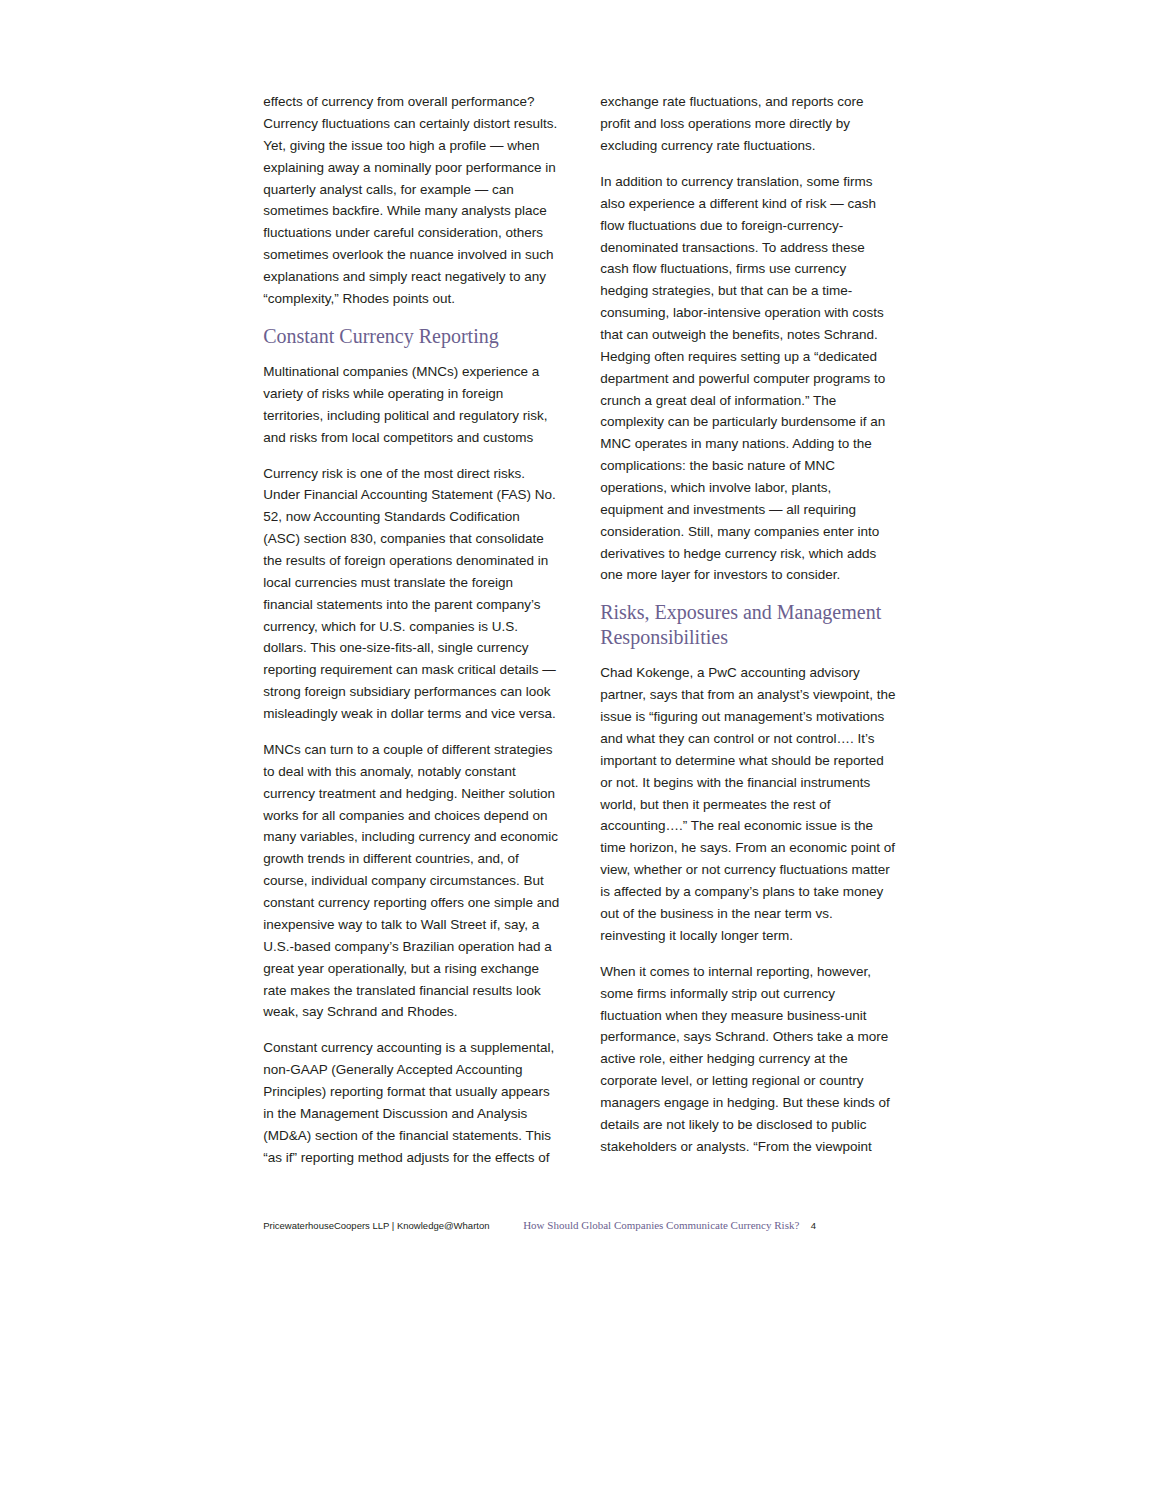effects of currency from overall performance? Currency fluctuations can certainly distort results. Yet, giving the issue too high a profile — when explaining away a nominally poor performance in quarterly analyst calls, for example — can sometimes backfire. While many analysts place fluctuations under careful consideration, others sometimes overlook the nuance involved in such explanations and simply react negatively to any “complexity,” Rhodes points out.
Constant Currency Reporting
Multinational companies (MNCs) experience a variety of risks while operating in foreign territories, including political and regulatory risk, and risks from local competitors and customs
Currency risk is one of the most direct risks. Under Financial Accounting Statement (FAS) No. 52, now Accounting Standards Codification (ASC) section 830, companies that consolidate the results of foreign operations denominated in local currencies must translate the foreign financial statements into the parent company’s currency, which for U.S. companies is U.S. dollars. This one-size-fits-all, single currency reporting requirement can mask critical details — strong foreign subsidiary performances can look misleadingly weak in dollar terms and vice versa.
MNCs can turn to a couple of different strategies to deal with this anomaly, notably constant currency treatment and hedging. Neither solution works for all companies and choices depend on many variables, including currency and economic growth trends in different countries, and, of course, individual company circumstances. But constant currency reporting offers one simple and inexpensive way to talk to Wall Street if, say, a U.S.-based company’s Brazilian operation had a great year operationally, but a rising exchange rate makes the translated financial results look weak, say Schrand and Rhodes.
Constant currency accounting is a supplemental, non-GAAP (Generally Accepted Accounting Principles) reporting format that usually appears in the Management Discussion and Analysis (MD&A) section of the financial statements. This “as if” reporting method adjusts for the effects of exchange rate fluctuations, and reports core profit and loss operations more directly by excluding currency rate fluctuations.
In addition to currency translation, some firms also experience a different kind of risk — cash flow fluctuations due to foreign-currency-denominated transactions. To address these cash flow fluctuations, firms use currency hedging strategies, but that can be a time-consuming, labor-intensive operation with costs that can outweigh the benefits, notes Schrand. Hedging often requires setting up a “dedicated department and powerful computer programs to crunch a great deal of information.” The complexity can be particularly burdensome if an MNC operates in many nations. Adding to the complications: the basic nature of MNC operations, which involve labor, plants, equipment and investments — all requiring consideration. Still, many companies enter into derivatives to hedge currency risk, which adds one more layer for investors to consider.
Risks, Exposures and Management Responsibilities
Chad Kokenge, a PwC accounting advisory partner, says that from an analyst’s viewpoint, the issue is “figuring out management’s motivations and what they can control or not control…. It’s important to determine what should be reported or not. It begins with the financial instruments world, but then it permeates the rest of accounting….” The real economic issue is the time horizon, he says. From an economic point of view, whether or not currency fluctuations matter is affected by a company’s plans to take money out of the business in the near term vs. reinvesting it locally longer term.
When it comes to internal reporting, however, some firms informally strip out currency fluctuation when they measure business-unit performance, says Schrand. Others take a more active role, either hedging currency at the corporate level, or letting regional or country managers engage in hedging. But these kinds of details are not likely to be disclosed to public stakeholders or analysts. “From the viewpoint
PricewaterhouseCoopers LLP | Knowledge@Wharton How Should Global Companies Communicate Currency Risk?4